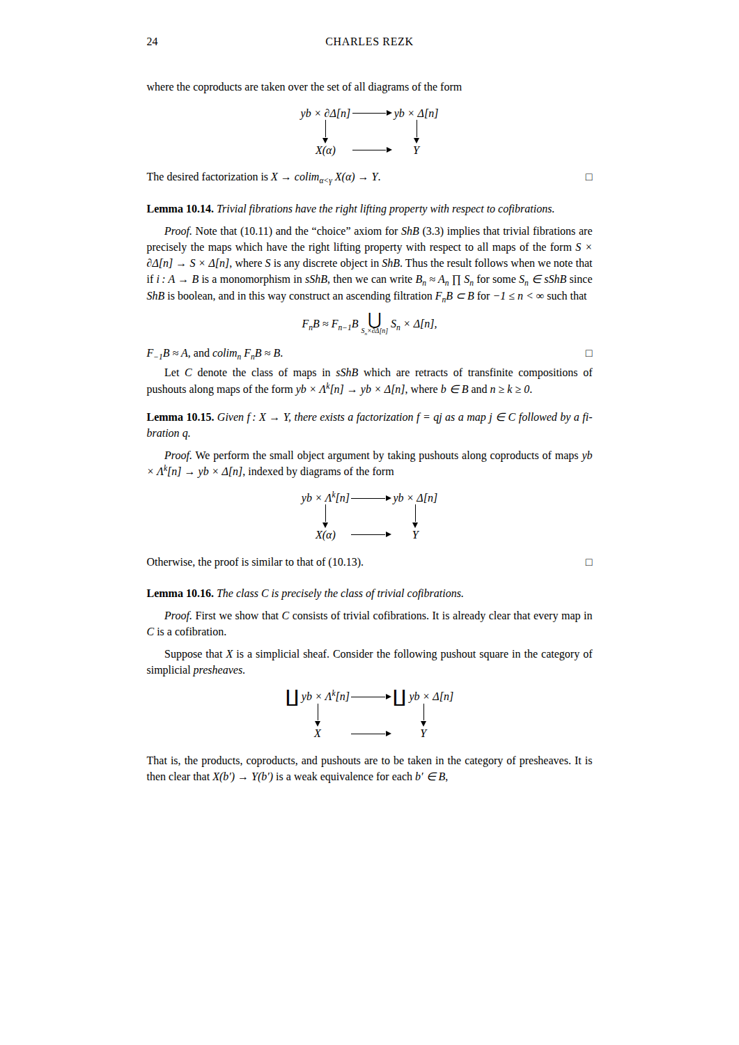24 CHARLES REZK
where the coproducts are taken over the set of all diagrams of the form
yb × ∂Δ[n] yb × Δ[n] X(α) Y
The desired factorization is X → colimα<γ X(α) → Y.
Lemma 10.14. Trivial fibrations have the right lifting property with respect to cofibrations.
Proof. Note that (10.11) and the “choice” axiom for ShB (3.3) implies that trivial fibrations are precisely the maps which have the right lifting property with respect to all maps of the form S × ∂Δ[n] → S × Δ[n], where S is any discrete object in ShB. Thus the result follows when we note that if i : A → B is a monomorphism in sShB, then we can write Bn ≈ An ∏ Sn for some Sn ∈ sShB since ShB is boolean, and in this way construct an ascending filtration FnB ⊂ B for −1 ≤ n < ∞ such that
FnB ≈ Fn−1B ⋃Sn×∂Δ[n] Sn × Δ[n],
F−1B ≈ A, and colimn FnB ≈ B.
Let C denote the class of maps in sShB which are retracts of transfinite compositions of pushouts along maps of the form yb × Λk[n] → yb × Δ[n], where b ∈ B and n ≥ k ≥ 0.
Lemma 10.15. Given f : X → Y, there exists a factorization f = qj as a map j ∈ C followed by a fibration q.
Proof. We perform the small object argument by taking pushouts along coproducts of maps yb × Λk[n] → yb × Δ[n], indexed by diagrams of the form
yb × Λk[n] yb × Δ[n] X(α) Y
Otherwise, the proof is similar to that of (10.13).
Lemma 10.16. The class C is precisely the class of trivial cofibrations.
Proof. First we show that C consists of trivial cofibrations. It is already clear that every map in C is a cofibration.
Suppose that X is a simplicial sheaf. Consider the following pushout square in the category of simplicial presheaves.
∐ yb × Λk[n] ∐ yb × Δ[n] X Y
That is, the products, coproducts, and pushouts are to be taken in the category of presheaves. It is then clear that X(b′) → Y(b′) is a weak equivalence for each b′ ∈ B,